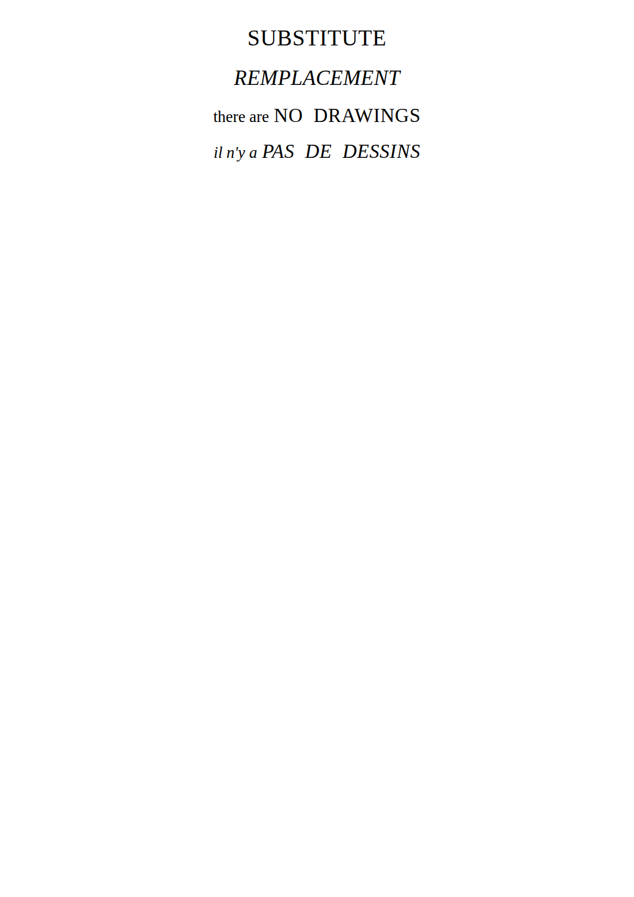SUBSTITUTE
REMPLACEMENT
there are NO DRAWINGS
il n'y a PAS DE DESSINS